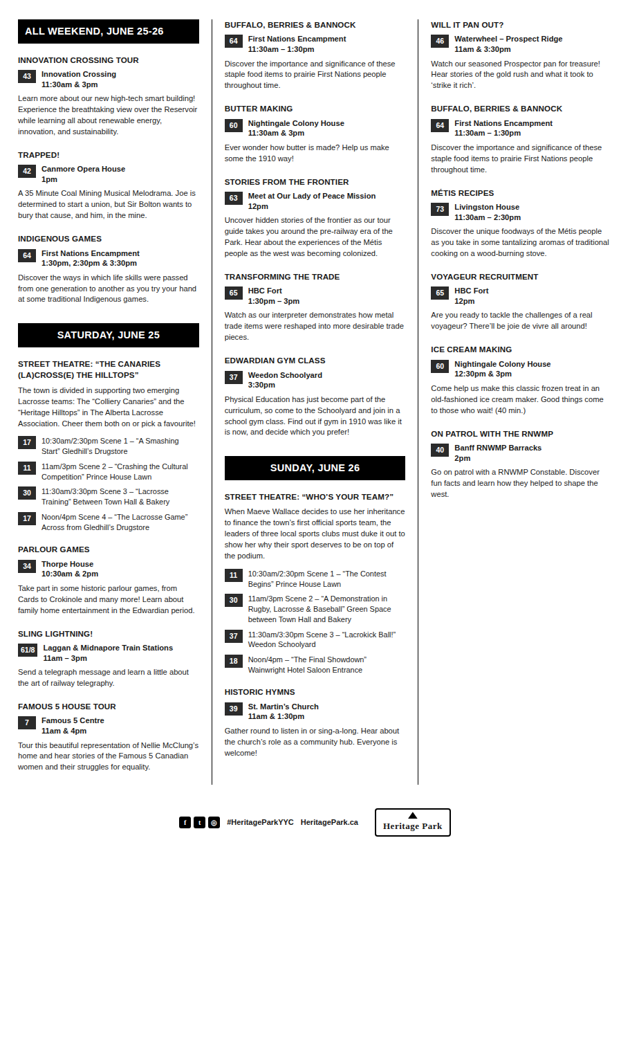All Weekend, June 25-26
Innovation Crossing Tour
43 Innovation Crossing 11:30am & 3pm
Learn more about our new high-tech smart building! Experience the breathtaking view over the Reservoir while learning all about renewable energy, innovation, and sustainability.
Trapped!
42 Canmore Opera House 1pm
A 35 Minute Coal Mining Musical Melodrama. Joe is determined to start a union, but Sir Bolton wants to bury that cause, and him, in the mine.
Indigenous Games
64 First Nations Encampment 1:30pm, 2:30pm & 3:30pm
Discover the ways in which life skills were passed from one generation to another as you try your hand at some traditional Indigenous games.
Saturday, June 25
Street Theatre: “The Canaries (La)CROSS(e) the Hilltops”
The town is divided in supporting two emerging Lacrosse teams: The “Colliery Canaries” and the “Heritage Hilltops” in The Alberta Lacrosse Association. Cheer them both on or pick a favourite!
17 10:30am/2:30pm Scene 1 – “A Smashing Start” Gledhill’s Drugstore
11 11am/3pm Scene 2 – “Crashing the Cultural Competition” Prince House Lawn
30 11:30am/3:30pm Scene 3 – “Lacrosse Training” Between Town Hall & Bakery
17 Noon/4pm Scene 4 – “The Lacrosse Game” Across from Gledhill’s Drugstore
Parlour Games
34 Thorpe House 10:30am & 2pm
Take part in some historic parlour games, from Cards to Crokinole and many more! Learn about family home entertainment in the Edwardian period.
Sling Lightning!
61/8 Laggan & Midnapore Train Stations 11am – 3pm
Send a telegraph message and learn a little about the art of railway telegraphy.
Famous 5 House Tour
7 Famous 5 Centre 11am & 4pm
Tour this beautiful representation of Nellie McClung’s home and hear stories of the Famous 5 Canadian women and their struggles for equality.
Buffalo, Berries & Bannock
64 First Nations Encampment 11:30am – 1:30pm
Discover the importance and significance of these staple food items to prairie First Nations people throughout time.
Butter Making
60 Nightingale Colony House 11:30am & 3pm
Ever wonder how butter is made? Help us make some the 1910 way!
Stories from the Frontier
63 Meet at Our Lady of Peace Mission 12pm
Uncover hidden stories of the frontier as our tour guide takes you around the pre-railway era of the Park. Hear about the experiences of the Métis people as the west was becoming colonized.
Transforming the Trade
65 HBC Fort 1:30pm – 3pm
Watch as our interpreter demonstrates how metal trade items were reshaped into more desirable trade pieces.
Edwardian Gym Class
37 Weedon Schoolyard 3:30pm
Physical Education has just become part of the curriculum, so come to the Schoolyard and join in a school gym class. Find out if gym in 1910 was like it is now, and decide which you prefer!
Sunday, June 26
Street Theatre: “Who’s Your Team?”
When Maeve Wallace decides to use her inheritance to finance the town’s first official sports team, the leaders of three local sports clubs must duke it out to show her why their sport deserves to be on top of the podium.
11 10:30am/2:30pm Scene 1 – “The Contest Begins” Prince House Lawn
30 11am/3pm Scene 2 – “A Demonstration in Rugby, Lacrosse & Baseball” Green Space between Town Hall and Bakery
37 11:30am/3:30pm Scene 3 – “Lacrokick Ball!” Weedon Schoolyard
18 Noon/4pm – “The Final Showdown” Wainwright Hotel Saloon Entrance
Historic Hymns
39 St. Martin’s Church 11am & 1:30pm
Gather round to listen in or sing-a-long. Hear about the church’s role as a community hub. Everyone is welcome!
Will It Pan Out?
46 Waterwheel – Prospect Ridge 11am & 3:30pm
Watch our seasoned Prospector pan for treasure! Hear stories of the gold rush and what it took to ‘strike it rich’.
Buffalo, Berries & Bannock
64 First Nations Encampment 11:30am – 1:30pm
Discover the importance and significance of these staple food items to prairie First Nations people throughout time.
Métis Recipes
73 Livingston House 11:30am – 2:30pm
Discover the unique foodways of the Métis people as you take in some tantalizing aromas of traditional cooking on a wood-burning stove.
Voyageur Recruitment
65 HBC Fort 12pm
Are you ready to tackle the challenges of a real voyageur? There’ll be joie de vivre all around!
Ice Cream Making
60 Nightingale Colony House 12:30pm & 3pm
Come help us make this classic frozen treat in an old-fashioned ice cream maker. Good things come to those who wait! (40 min.)
On Patrol with the RNWMP
40 Banff RNWMP Barracks 2pm
Go on patrol with a RNWMP Constable. Discover fun facts and learn how they helped to shape the west.
ft◎ #HeritageParkYYC HeritagePark.ca Heritage Park